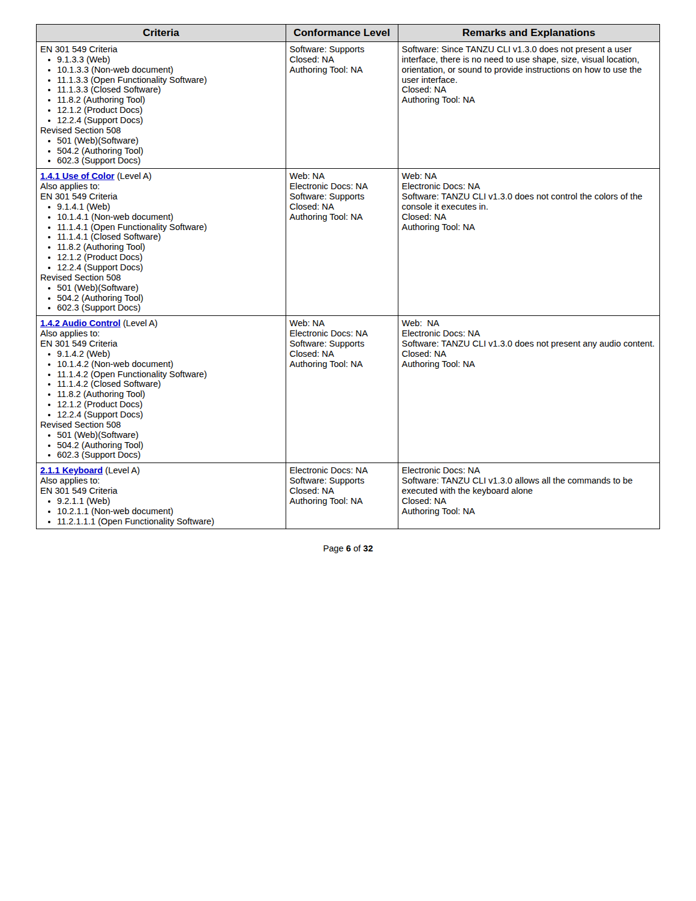| Criteria | Conformance Level | Remarks and Explanations |
| --- | --- | --- |
| EN 301 549 Criteria 9.1.3.3 (Web) 10.1.3.3 (Non-web document) 11.1.3.3 (Open Functionality Software) 11.1.3.3 (Closed Software) 11.8.2 (Authoring Tool) 12.1.2 (Product Docs) 12.2.4 (Support Docs) Revised Section 508 501 (Web)(Software) 504.2 (Authoring Tool) 602.3 (Support Docs) | Software: Supports Closed: NA Authoring Tool: NA | Software: Since TANZU CLI v1.3.0 does not present a user interface, there is no need to use shape, size, visual location, orientation, or sound to provide instructions on how to use the user interface. Closed: NA Authoring Tool: NA |
| 1.4.1 Use of Color (Level A) Also applies to: EN 301 549 Criteria 9.1.4.1 (Web) 10.1.4.1 (Non-web document) 11.1.4.1 (Open Functionality Software) 11.1.4.1 (Closed Software) 11.8.2 (Authoring Tool) 12.1.2 (Product Docs) 12.2.4 (Support Docs) Revised Section 508 501 (Web)(Software) 504.2 (Authoring Tool) 602.3 (Support Docs) | Web: NA Electronic Docs: NA Software: Supports Closed: NA Authoring Tool: NA | Web: NA Electronic Docs: NA Software: TANZU CLI v1.3.0 does not control the colors of the console it executes in. Closed: NA Authoring Tool: NA |
| 1.4.2 Audio Control (Level A) Also applies to: EN 301 549 Criteria 9.1.4.2 (Web) 10.1.4.2 (Non-web document) 11.1.4.2 (Open Functionality Software) 11.1.4.2 (Closed Software) 11.8.2 (Authoring Tool) 12.1.2 (Product Docs) 12.2.4 (Support Docs) Revised Section 508 501 (Web)(Software) 504.2 (Authoring Tool) 602.3 (Support Docs) | Web: NA Electronic Docs: NA Software: Supports Closed: NA Authoring Tool: NA | Web: NA Electronic Docs: NA Software: TANZU CLI v1.3.0 does not present any audio content. Closed: NA Authoring Tool: NA |
| 2.1.1 Keyboard (Level A) Also applies to: EN 301 549 Criteria 9.2.1.1 (Web) 10.2.1.1 (Non-web document) 11.2.1.1.1 (Open Functionality Software) | Electronic Docs: NA Software: Supports Closed: NA Authoring Tool: NA | Electronic Docs: NA Software: TANZU CLI v1.3.0 allows all the commands to be executed with the keyboard alone Closed: NA Authoring Tool: NA |
Page 6 of 32